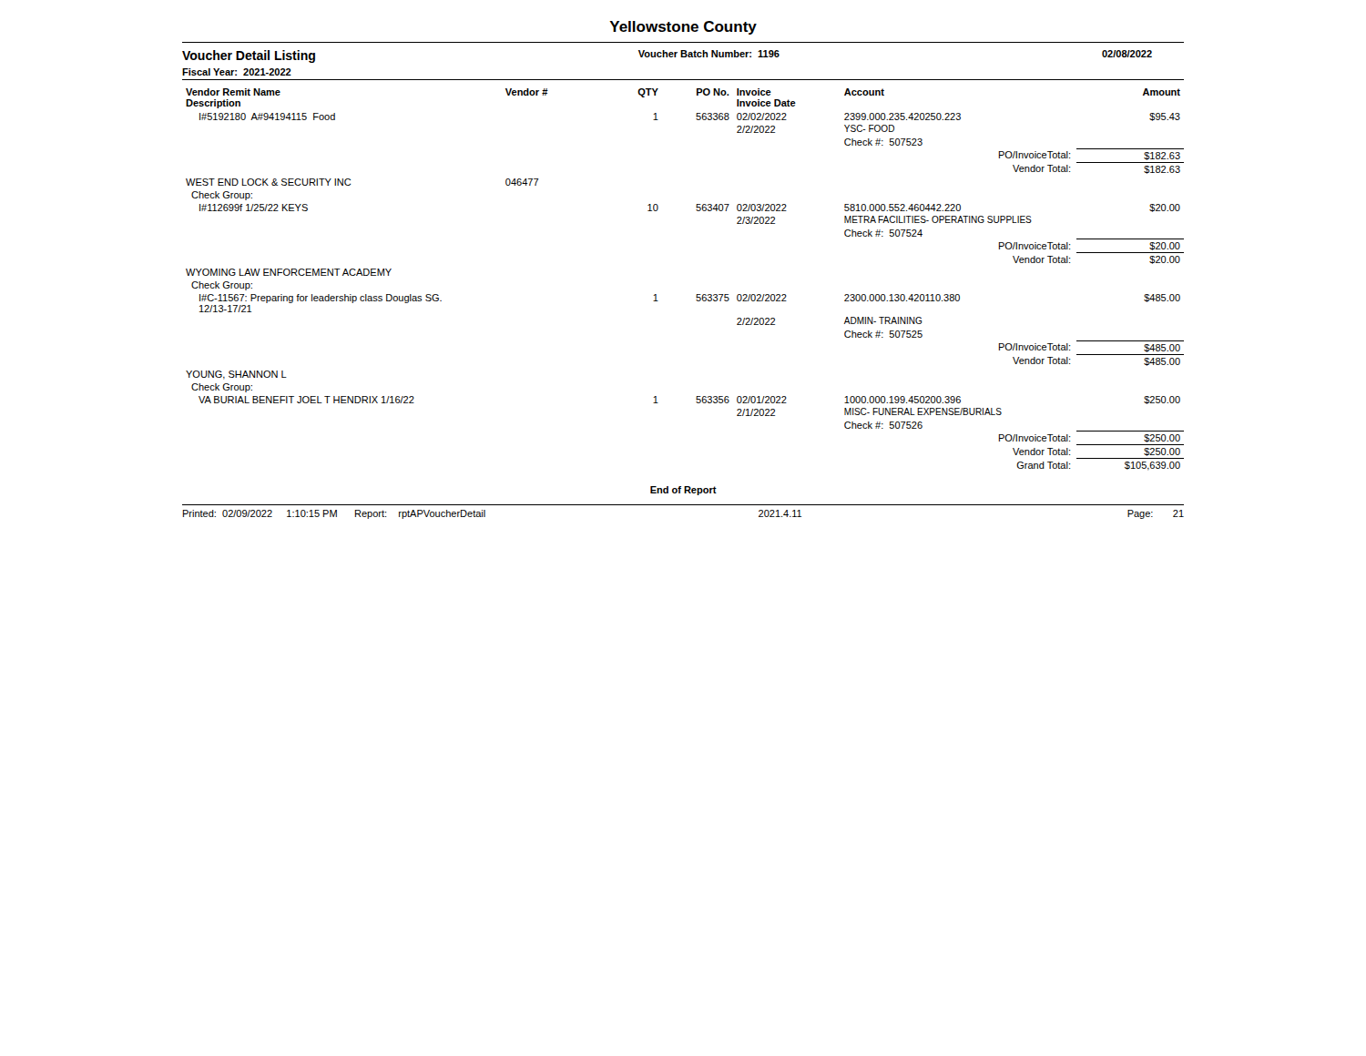Yellowstone County
Voucher Detail Listing
Voucher Batch Number: 1196
02/08/2022
Fiscal Year: 2021-2022
| Vendor Remit Name Description | Vendor # | QTY | PO No. | Invoice Invoice Date | Account | Amount |
| --- | --- | --- | --- | --- | --- | --- |
| I#5192180 A#94194115 Food | | 1 | 563368 | 02/02/2022 | 2399.000.235.420250.223 | $95.43 |
| | | | | 2/2/2022 | YSC- FOOD | |
| | | | | | Check #: 507523 | |
| | PO/InvoiceTotal: | $182.63 |
| | Vendor Total: | $182.63 |
| WEST END LOCK & SECURITY INC | 046477 | | | | | |
| Check Group: | | | | | | |
| I#112699f 1/25/22 KEYS | | 10 | 563407 | 02/03/2022 | 5810.000.552.460442.220 | $20.00 |
| | | | | 2/3/2022 | METRA FACILITIES- OPERATING SUPPLIES | |
| | | | | | Check #: 507524 | |
| | PO/InvoiceTotal: | $20.00 |
| | Vendor Total: | $20.00 |
| WYOMING LAW ENFORCEMENT ACADEMY | | | | | | |
| Check Group: | | | | | | |
| I#C-11567: Preparing for leadership class Douglas SG. 12/13-17/21 | | 1 | 563375 | 02/02/2022 | 2300.000.130.420110.380 | $485.00 |
| | | | | 2/2/2022 | ADMIN- TRAINING | |
| | | | | | Check #: 507525 | |
| | PO/InvoiceTotal: | $485.00 |
| | Vendor Total: | $485.00 |
| YOUNG, SHANNON L | | | | | | |
| Check Group: | | | | | | |
| VA BURIAL BENEFIT JOEL T HENDRIX 1/16/22 | | 1 | 563356 | 02/01/2022 | 1000.000.199.450200.396 | $250.00 |
| | | | | 2/1/2022 | MISC- FUNERAL EXPENSE/BURIALS | |
| | | | | | Check #: 507526 | |
| | PO/InvoiceTotal: | $250.00 |
| | Vendor Total: | $250.00 |
| | Grand Total: | $105,639.00 |
End of Report
Printed: 02/09/2022 1:10:15 PM Report: rptAPVoucherDetail
2021.4.11
Page: 21